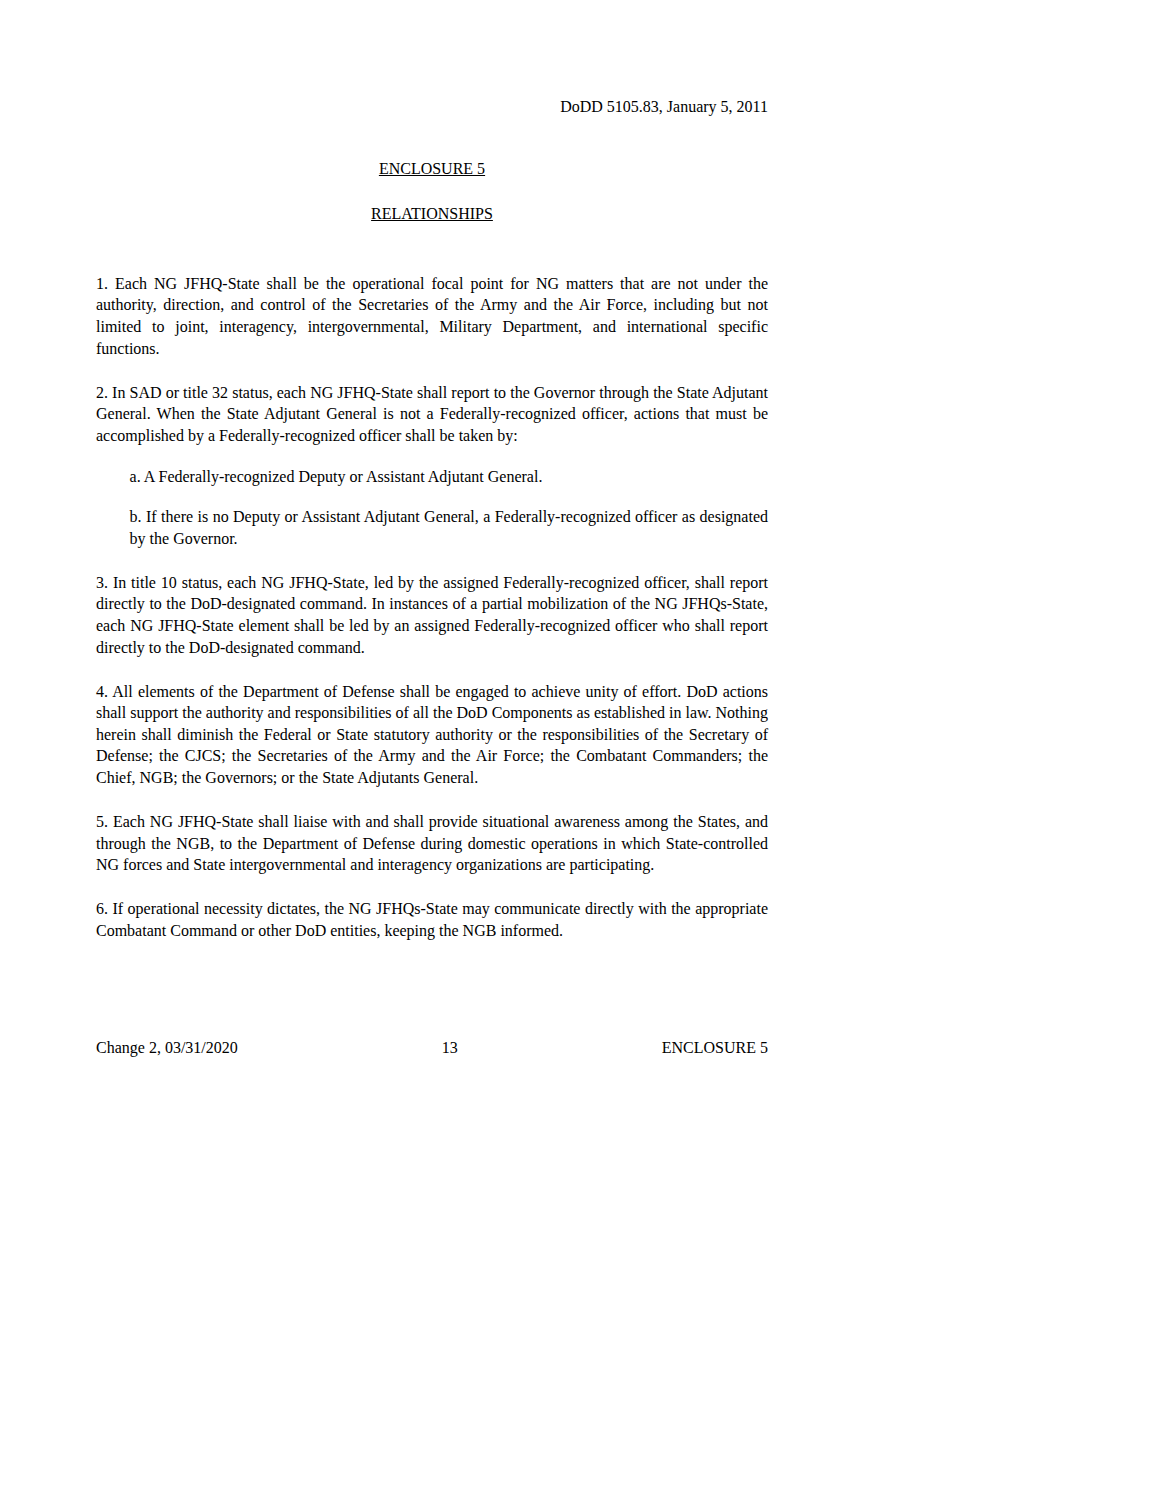DoDD 5105.83, January 5, 2011
ENCLOSURE 5
RELATIONSHIPS
Each NG JFHQ-State shall be the operational focal point for NG matters that are not under the authority, direction, and control of the Secretaries of the Army and the Air Force, including but not limited to joint, interagency, intergovernmental, Military Department, and international specific functions.
In SAD or title 32 status, each NG JFHQ-State shall report to the Governor through the State Adjutant General. When the State Adjutant General is not a Federally-recognized officer, actions that must be accomplished by a Federally-recognized officer shall be taken by:
A Federally-recognized Deputy or Assistant Adjutant General.
If there is no Deputy or Assistant Adjutant General, a Federally-recognized officer as designated by the Governor.
In title 10 status, each NG JFHQ-State, led by the assigned Federally-recognized officer, shall report directly to the DoD-designated command. In instances of a partial mobilization of the NG JFHQs-State, each NG JFHQ-State element shall be led by an assigned Federally-recognized officer who shall report directly to the DoD-designated command.
All elements of the Department of Defense shall be engaged to achieve unity of effort. DoD actions shall support the authority and responsibilities of all the DoD Components as established in law. Nothing herein shall diminish the Federal or State statutory authority or the responsibilities of the Secretary of Defense; the CJCS; the Secretaries of the Army and the Air Force; the Combatant Commanders; the Chief, NGB; the Governors; or the State Adjutants General.
Each NG JFHQ-State shall liaise with and shall provide situational awareness among the States, and through the NGB, to the Department of Defense during domestic operations in which State-controlled NG forces and State intergovernmental and interagency organizations are participating.
If operational necessity dictates, the NG JFHQs-State may communicate directly with the appropriate Combatant Command or other DoD entities, keeping the NGB informed.
Change 2, 03/31/2020 13 ENCLOSURE 5